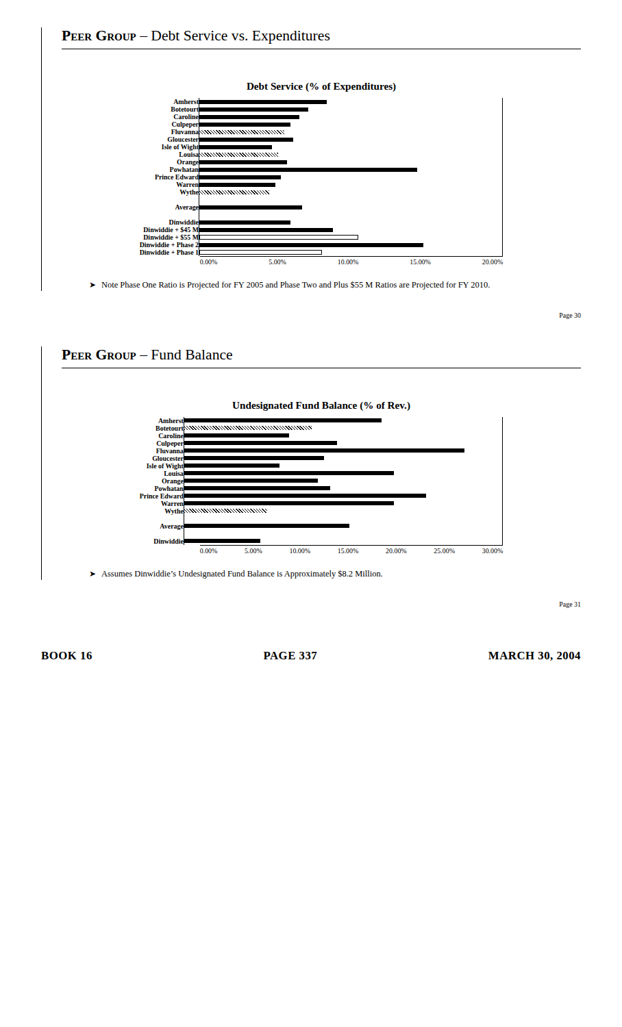Peer Group – Debt Service vs. Expenditures
Debt Service (% of Expenditures)
| Amherst | |
| Botetourt | |
| Caroline | |
| Culpeper | |
| Fluvanna | |
| Gloucester | |
| Isle of Wight | |
| Louisa | |
| Orange | |
| Powhatan | |
| Prince Edward | |
| Warren | |
| Wythe | |
| Average | |
| Dinwiddie | |
| Dinwiddie + $45 M | |
| Dinwiddie + $55 M | |
| Dinwiddie + Phase 2 | |
| Dinwiddie + Phase 1 | |
0.00% 5.00% 10.00% 15.00% 20.00%
➤Note Phase One Ratio is Projected for FY 2005 and Phase Two and Plus $55 M Ratios are Projected for FY 2010.
Page 30
Peer Group – Fund Balance
Undesignated Fund Balance (% of Rev.)
| Amherst | |
| Botetourt | |
| Caroline | |
| Culpeper | |
| Fluvanna | |
| Gloucester | |
| Isle of Wight | |
| Louisa | |
| Orange | |
| Powhatan | |
| Prince Edward | |
| Warren | |
| Wythe | |
| Average | |
| Dinwiddie | |
0.00% 5.00% 10.00% 15.00% 20.00% 25.00% 30.00%
➤Assumes Dinwiddie’s Undesignated Fund Balance is Approximately $8.2 Million.
Page 31
BOOK 16 PAGE 337 MARCH 30, 2004